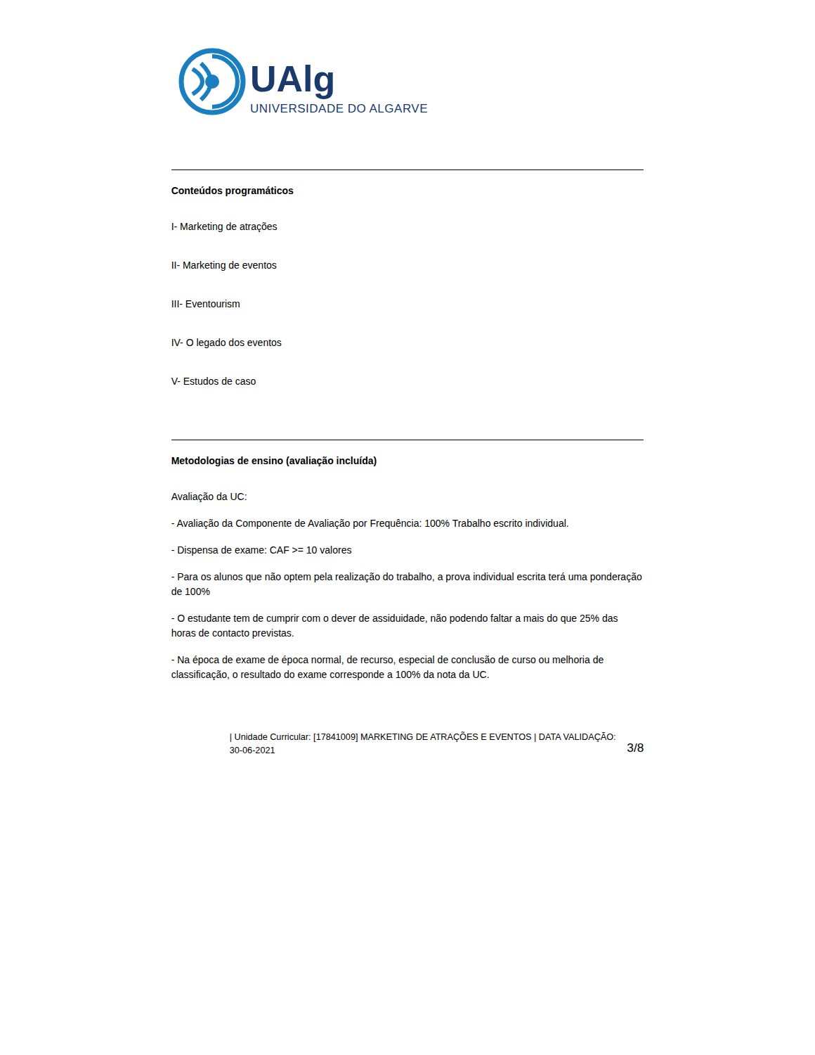UAlg UNIVERSIDADE DO ALGARVE
Conteúdos programáticos
I- Marketing de atrações
II- Marketing de eventos
III- Eventourism
IV- O legado dos eventos
V- Estudos de caso
Metodologias de ensino (avaliação incluída)
Avaliação da UC:
- Avaliação da Componente de Avaliação por Frequência: 100% Trabalho escrito individual.
- Dispensa de exame: CAF >= 10 valores
- Para os alunos que não optem pela realização do trabalho, a prova individual escrita terá uma ponderação de 100%
- O estudante tem de cumprir com o dever de assiduidade, não podendo faltar a mais do que 25% das horas de contacto previstas.
- Na época de exame de época normal, de recurso, especial de conclusão de curso ou melhoria de classificação, o resultado do exame corresponde a 100% da nota da UC.
| Unidade Curricular: [17841009] MARKETING DE ATRAÇÕES E EVENTOS | DATA VALIDAÇÃO: 30-06-2021
3/8